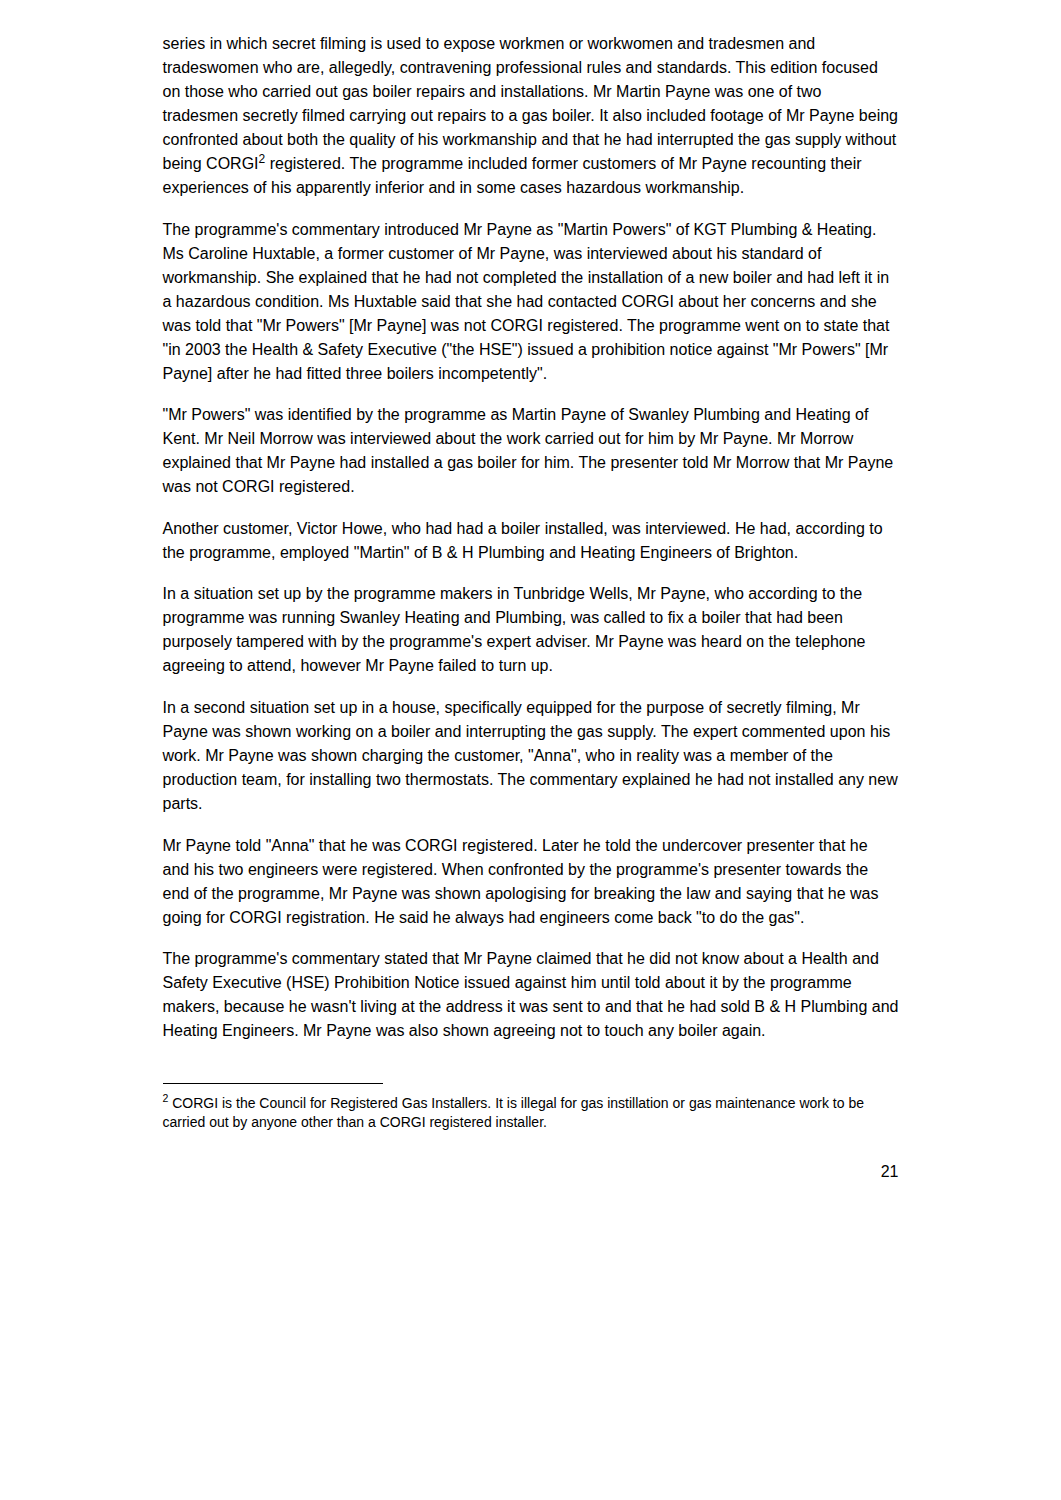series in which secret filming is used to expose workmen or workwomen and tradesmen and tradeswomen who are, allegedly, contravening professional rules and standards. This edition focused on those who carried out gas boiler repairs and installations. Mr Martin Payne was one of two tradesmen secretly filmed carrying out repairs to a gas boiler. It also included footage of Mr Payne being confronted about both the quality of his workmanship and that he had interrupted the gas supply without being CORGI2 registered. The programme included former customers of Mr Payne recounting their experiences of his apparently inferior and in some cases hazardous workmanship.
The programme's commentary introduced Mr Payne as "Martin Powers" of KGT Plumbing & Heating. Ms Caroline Huxtable, a former customer of Mr Payne, was interviewed about his standard of workmanship. She explained that he had not completed the installation of a new boiler and had left it in a hazardous condition. Ms Huxtable said that she had contacted CORGI about her concerns and she was told that "Mr Powers" [Mr Payne] was not CORGI registered. The programme went on to state that "in 2003 the Health & Safety Executive ("the HSE") issued a prohibition notice against "Mr Powers" [Mr Payne] after he had fitted three boilers incompetently".
"Mr Powers" was identified by the programme as Martin Payne of Swanley Plumbing and Heating of Kent. Mr Neil Morrow was interviewed about the work carried out for him by Mr Payne. Mr Morrow explained that Mr Payne had installed a gas boiler for him. The presenter told Mr Morrow that Mr Payne was not CORGI registered.
Another customer, Victor Howe, who had had a boiler installed, was interviewed. He had, according to the programme, employed "Martin" of B & H Plumbing and Heating Engineers of Brighton.
In a situation set up by the programme makers in Tunbridge Wells, Mr Payne, who according to the programme was running Swanley Heating and Plumbing, was called to fix a boiler that had been purposely tampered with by the programme's expert adviser. Mr Payne was heard on the telephone agreeing to attend, however Mr Payne failed to turn up.
In a second situation set up in a house, specifically equipped for the purpose of secretly filming, Mr Payne was shown working on a boiler and interrupting the gas supply. The expert commented upon his work. Mr Payne was shown charging the customer, "Anna", who in reality was a member of the production team, for installing two thermostats. The commentary explained he had not installed any new parts.
Mr Payne told "Anna" that he was CORGI registered. Later he told the undercover presenter that he and his two engineers were registered. When confronted by the programme's presenter towards the end of the programme, Mr Payne was shown apologising for breaking the law and saying that he was going for CORGI registration. He said he always had engineers come back "to do the gas".
The programme's commentary stated that Mr Payne claimed that he did not know about a Health and Safety Executive (HSE) Prohibition Notice issued against him until told about it by the programme makers, because he wasn't living at the address it was sent to and that he had sold B & H Plumbing and Heating Engineers. Mr Payne was also shown agreeing not to touch any boiler again.
2 CORGI is the Council for Registered Gas Installers. It is illegal for gas instillation or gas maintenance work to be carried out by anyone other than a CORGI registered installer.
21